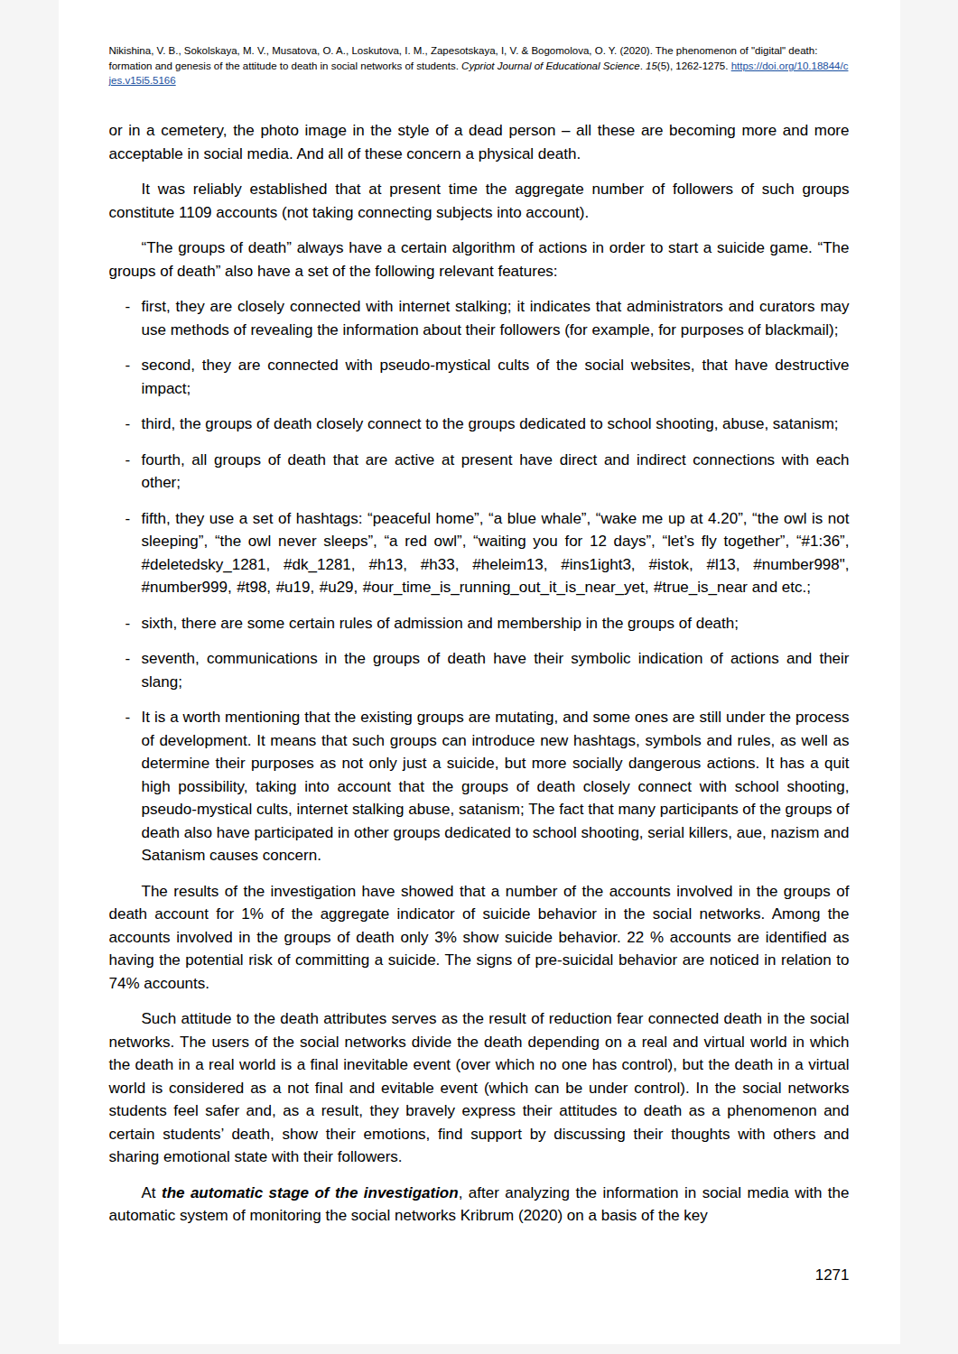Nikishina, V. B., Sokolskaya, M. V., Musatova, O. A., Loskutova, I. M., Zapesotskaya, I, V. & Bogomolova, O. Y. (2020). The phenomenon of "digital" death: formation and genesis of the attitude to death in social networks of students. Cypriot Journal of Educational Science. 15(5), 1262-1275. https://doi.org/10.18844/cjes.v15i5.5166
or in a cemetery, the photo image in the style of a dead person – all these are becoming more and more acceptable in social media. And all of these concern a physical death.
It was reliably established that at present time the aggregate number of followers of such groups constitute 1109 accounts (not taking connecting subjects into account).
“The groups of death” always have a certain algorithm of actions in order to start a suicide game. “The groups of death” also have a set of the following relevant features:
first, they are closely connected with internet stalking; it indicates that administrators and curators may use methods of revealing the information about their followers (for example, for purposes of blackmail);
second, they are connected with pseudo-mystical cults of the social websites, that have destructive impact;
third, the groups of death closely connect to the groups dedicated to school shooting, abuse, satanism;
fourth, all groups of death that are active at present have direct and indirect connections with each other;
fifth, they use a set of hashtags: “peaceful home”, “a blue whale”, “wake me up at 4.20”, “the owl is not sleeping”, “the owl never sleeps”, “a red owl”, “waiting you for 12 days”, “let’s fly together”, “#1:36”, #deletedsky_1281, #dk_1281, #h13, #h33, #heleim13, #ins1ight3, #istok, #l13, #number998", #number999, #t98, #u19, #u29, #our_time_is_running_out_it_is_near_yet, #true_is_near and etc.;
sixth, there are some certain rules of admission and membership in the groups of death;
seventh, communications in the groups of death have their symbolic indication of actions and their slang;
It is a worth mentioning that the existing groups are mutating, and some ones are still under the process of development. It means that such groups can introduce new hashtags, symbols and rules, as well as determine their purposes as not only just a suicide, but more socially dangerous actions. It has a quit high possibility, taking into account that the groups of death closely connect with school shooting, pseudo-mystical cults, internet stalking abuse, satanism; The fact that many participants of the groups of death also have participated in other groups dedicated to school shooting, serial killers, aue, nazism and Satanism causes concern.
The results of the investigation have showed that a number of the accounts involved in the groups of death account for 1% of the aggregate indicator of suicide behavior in the social networks. Among the accounts involved in the groups of death only 3% show suicide behavior. 22 % accounts are identified as having the potential risk of committing a suicide. The signs of pre-suicidal behavior are noticed in relation to 74% accounts.
Such attitude to the death attributes serves as the result of reduction fear connected death in the social networks. The users of the social networks divide the death depending on a real and virtual world in which the death in a real world is a final inevitable event (over which no one has control), but the death in a virtual world is considered as a not final and evitable event (which can be under control). In the social networks students feel safer and, as a result, they bravely express their attitudes to death as a phenomenon and certain students’ death, show their emotions, find support by discussing their thoughts with others and sharing emotional state with their followers.
At the automatic stage of the investigation, after analyzing the information in social media with the automatic system of monitoring the social networks Kribrum (2020) on a basis of the key
1271